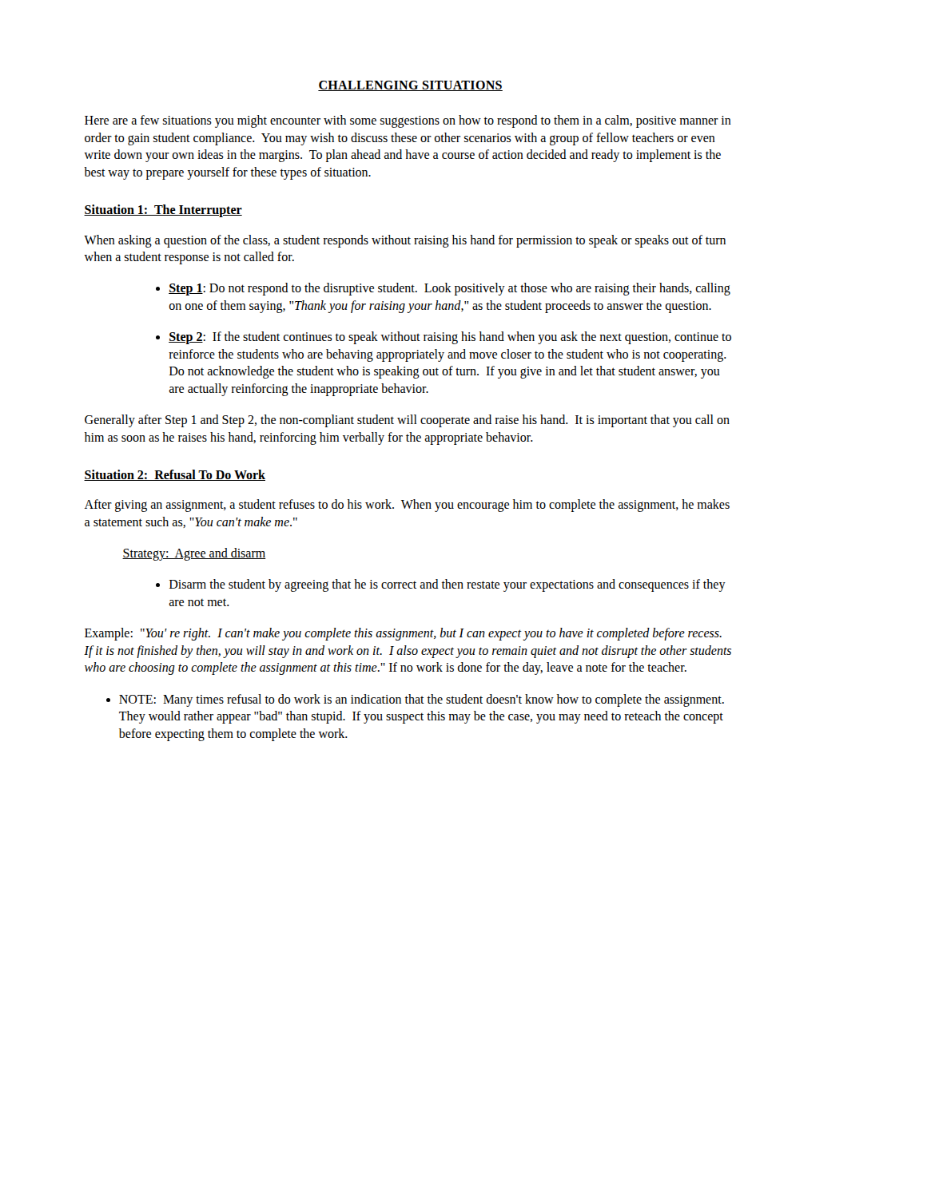CHALLENGING SITUATIONS
Here are a few situations you might encounter with some suggestions on how to respond to them in a calm, positive manner in order to gain student compliance. You may wish to discuss these or other scenarios with a group of fellow teachers or even write down your own ideas in the margins. To plan ahead and have a course of action decided and ready to implement is the best way to prepare yourself for these types of situation.
Situation 1: The Interrupter
When asking a question of the class, a student responds without raising his hand for permission to speak or speaks out of turn when a student response is not called for.
Step 1: Do not respond to the disruptive student. Look positively at those who are raising their hands, calling on one of them saying, "Thank you for raising your hand," as the student proceeds to answer the question.
Step 2: If the student continues to speak without raising his hand when you ask the next question, continue to reinforce the students who are behaving appropriately and move closer to the student who is not cooperating. Do not acknowledge the student who is speaking out of turn. If you give in and let that student answer, you are actually reinforcing the inappropriate behavior.
Generally after Step 1 and Step 2, the non-compliant student will cooperate and raise his hand. It is important that you call on him as soon as he raises his hand, reinforcing him verbally for the appropriate behavior.
Situation 2: Refusal To Do Work
After giving an assignment, a student refuses to do his work. When you encourage him to complete the assignment, he makes a statement such as, "You can't make me."
Strategy: Agree and disarm
Disarm the student by agreeing that he is correct and then restate your expectations and consequences if they are not met.
Example: "You' re right. I can't make you complete this assignment, but I can expect you to have it completed before recess. If it is not finished by then, you will stay in and work on it. I also expect you to remain quiet and not disrupt the other students who are choosing to complete the assignment at this time." If no work is done for the day, leave a note for the teacher.
NOTE: Many times refusal to do work is an indication that the student doesn't know how to complete the assignment. They would rather appear "bad" than stupid. If you suspect this may be the case, you may need to reteach the concept before expecting them to complete the work.